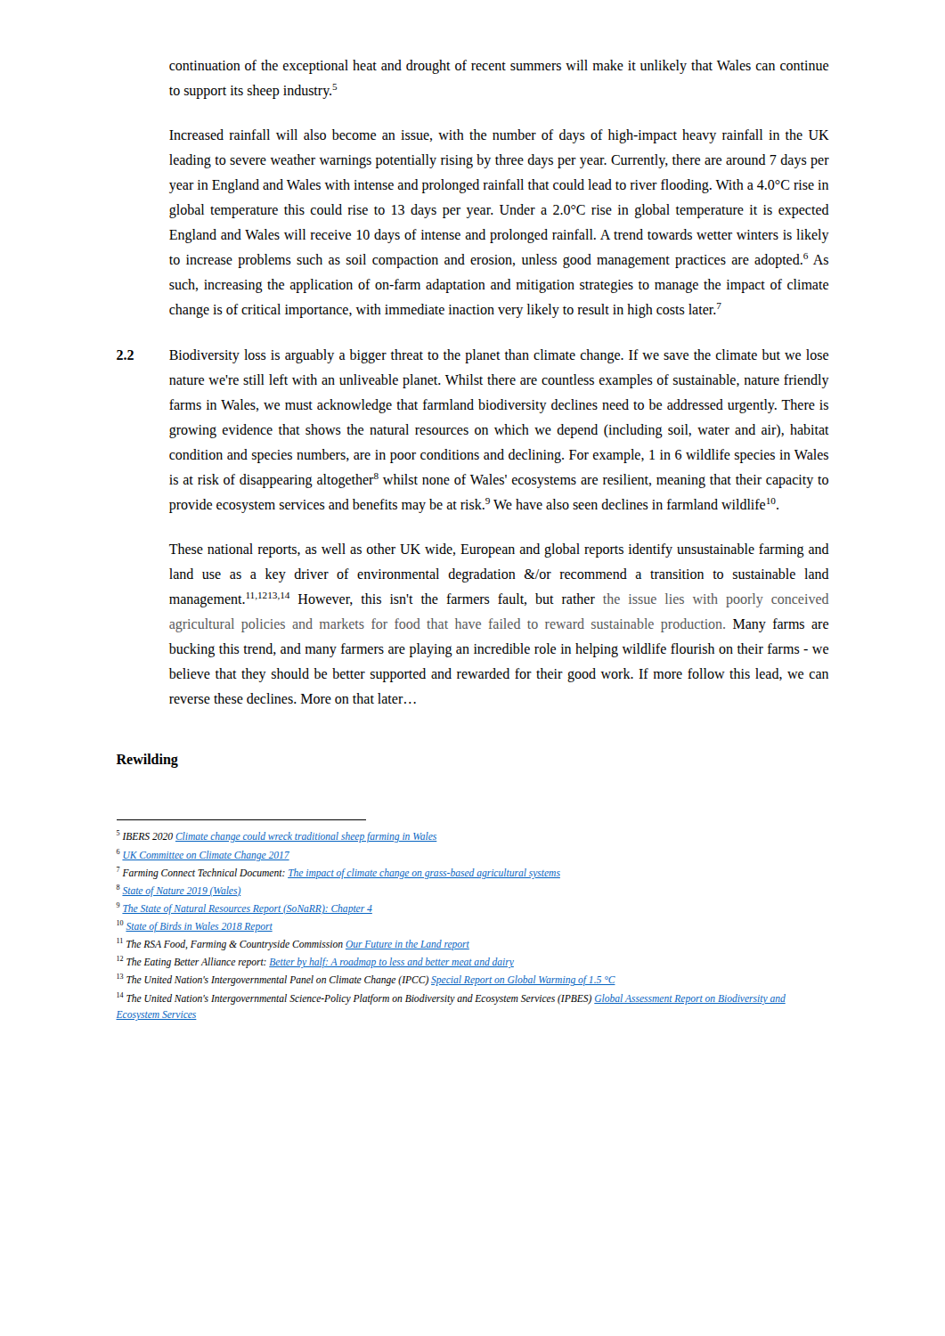continuation of the exceptional heat and drought of recent summers will make it unlikely that Wales can continue to support its sheep industry.5
Increased rainfall will also become an issue, with the number of days of high-impact heavy rainfall in the UK leading to severe weather warnings potentially rising by three days per year. Currently, there are around 7 days per year in England and Wales with intense and prolonged rainfall that could lead to river flooding. With a 4.0°C rise in global temperature this could rise to 13 days per year. Under a 2.0°C rise in global temperature it is expected England and Wales will receive 10 days of intense and prolonged rainfall. A trend towards wetter winters is likely to increase problems such as soil compaction and erosion, unless good management practices are adopted.6 As such, increasing the application of on-farm adaptation and mitigation strategies to manage the impact of climate change is of critical importance, with immediate inaction very likely to result in high costs later.7
2.2
Biodiversity loss is arguably a bigger threat to the planet than climate change. If we save the climate but we lose nature we're still left with an unliveable planet. Whilst there are countless examples of sustainable, nature friendly farms in Wales, we must acknowledge that farmland biodiversity declines need to be addressed urgently. There is growing evidence that shows the natural resources on which we depend (including soil, water and air), habitat condition and species numbers, are in poor conditions and declining. For example, 1 in 6 wildlife species in Wales is at risk of disappearing altogether8 whilst none of Wales' ecosystems are resilient, meaning that their capacity to provide ecosystem services and benefits may be at risk.9 We have also seen declines in farmland wildlife10.
These national reports, as well as other UK wide, European and global reports identify unsustainable farming and land use as a key driver of environmental degradation &/or recommend a transition to sustainable land management.11,1213,14 However, this isn't the farmers fault, but rather the issue lies with poorly conceived agricultural policies and markets for food that have failed to reward sustainable production. Many farms are bucking this trend, and many farmers are playing an incredible role in helping wildlife flourish on their farms - we believe that they should be better supported and rewarded for their good work. If more follow this lead, we can reverse these declines. More on that later…
Rewilding
5 IBERS 2020 Climate change could wreck traditional sheep farming in Wales
6 UK Committee on Climate Change 2017
7 Farming Connect Technical Document: The impact of climate change on grass-based agricultural systems
8 State of Nature 2019 (Wales)
9 The State of Natural Resources Report (SoNaRR): Chapter 4
10 State of Birds in Wales 2018 Report
11 The RSA Food, Farming & Countryside Commission Our Future in the Land report
12 The Eating Better Alliance report: Better by half: A roadmap to less and better meat and dairy
13 The United Nation's Intergovernmental Panel on Climate Change (IPCC) Special Report on Global Warming of 1.5 °C
14 The United Nation's Intergovernmental Science-Policy Platform on Biodiversity and Ecosystem Services (IPBES) Global Assessment Report on Biodiversity and Ecosystem Services